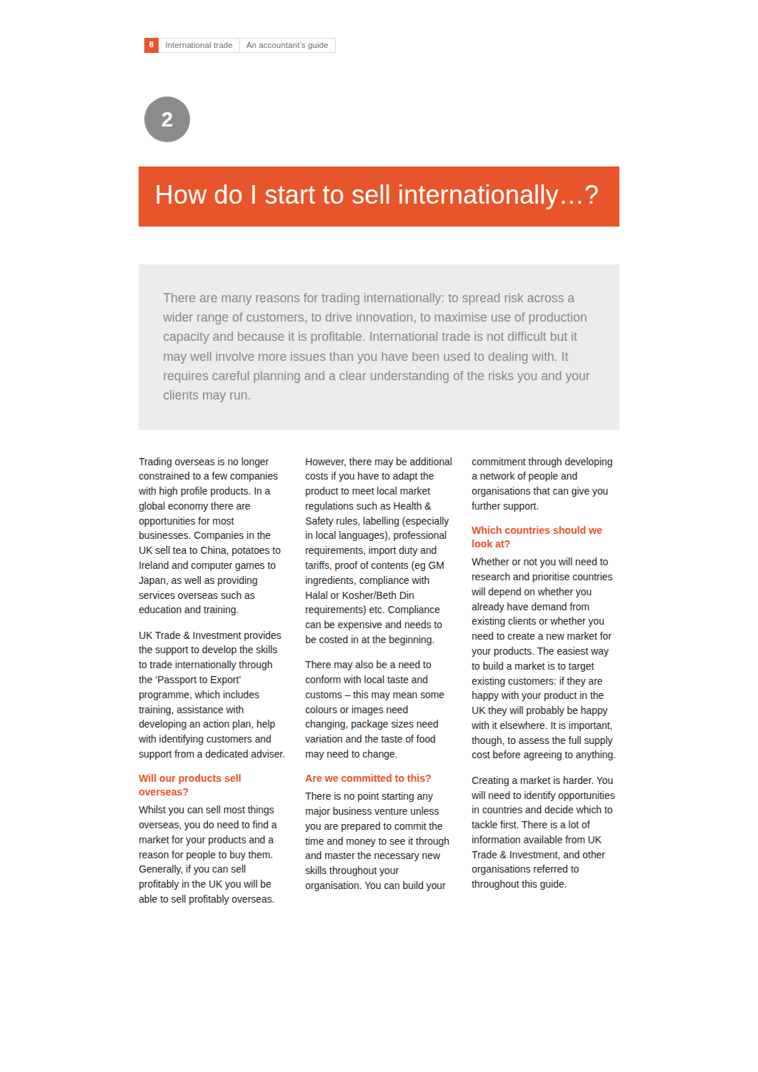8 International trade An accountant’s guide
2
How do I start to sell internationally…?
There are many reasons for trading internationally: to spread risk across a wider range of customers, to drive innovation, to maximise use of production capacity and because it is profitable. International trade is not difficult but it may well involve more issues than you have been used to dealing with. It requires careful planning and a clear understanding of the risks you and your clients may run.
Trading overseas is no longer constrained to a few companies with high profile products. In a global economy there are opportunities for most businesses. Companies in the UK sell tea to China, potatoes to Ireland and computer games to Japan, as well as providing services overseas such as education and training.
UK Trade & Investment provides the support to develop the skills to trade internationally through the ‘Passport to Export’ programme, which includes training, assistance with developing an action plan, help with identifying customers and support from a dedicated adviser.
Will our products sell overseas?
Whilst you can sell most things overseas, you do need to find a market for your products and a reason for people to buy them. Generally, if you can sell profitably in the UK you will be able to sell profitably overseas. However, there may be additional costs if you have to adapt the product to meet local market regulations such as Health & Safety rules, labelling (especially in local languages), professional requirements, import duty and tariffs, proof of contents (eg GM ingredients, compliance with Halal or Kosher/Beth Din requirements) etc. Compliance can be expensive and needs to be costed in at the beginning.
There may also be a need to conform with local taste and customs – this may mean some colours or images need changing, package sizes need variation and the taste of food may need to change.
Are we committed to this?
There is no point starting any major business venture unless you are prepared to commit the time and money to see it through and master the necessary new skills throughout your organisation. You can build your commitment through developing a network of people and organisations that can give you further support.
Which countries should we look at?
Whether or not you will need to research and prioritise countries will depend on whether you already have demand from existing clients or whether you need to create a new market for your products. The easiest way to build a market is to target existing customers: if they are happy with your product in the UK they will probably be happy with it elsewhere. It is important, though, to assess the full supply cost before agreeing to anything.
Creating a market is harder. You will need to identify opportunities in countries and decide which to tackle first. There is a lot of information available from UK Trade & Investment, and other organisations referred to throughout this guide.